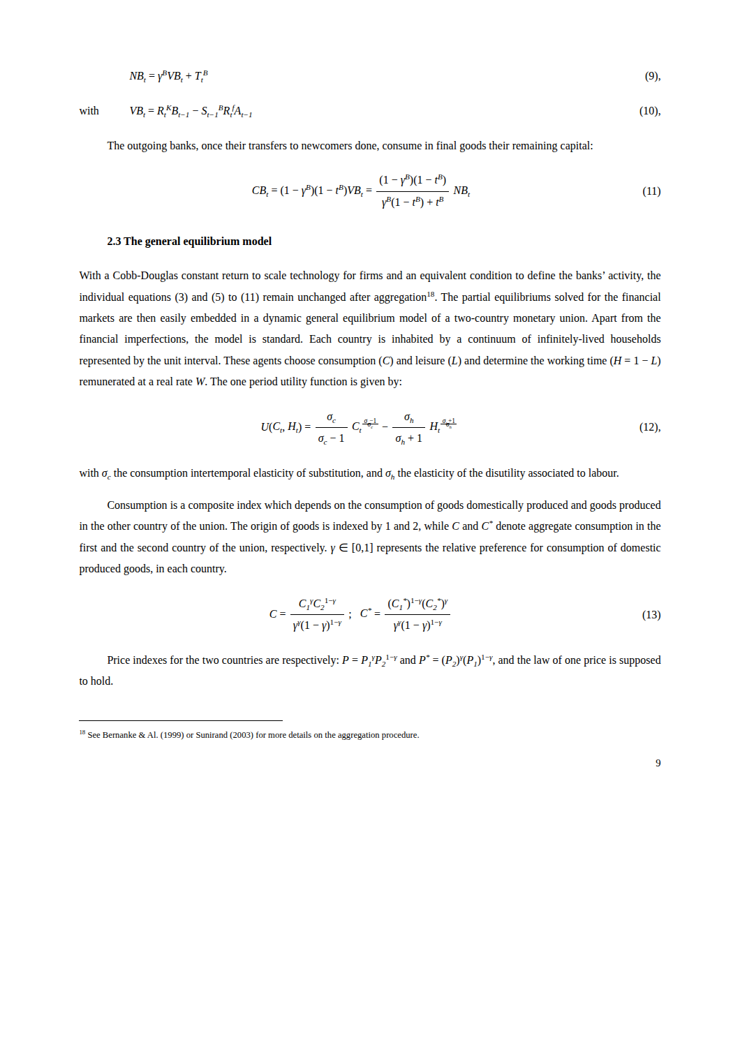NBt = γBVBt + TtB (9),
with VBt = RtKBt−1 − St−1BRtfAt−1 (10),
The outgoing banks, once their transfers to newcomers done, consume in final goods their remaining capital:
CBt = (1 − γB)(1 − tB)VBt = (1 − γB)(1 − tB) γB(1 − tB) + tB NBt (11)
2.3 The general equilibrium model
With a Cobb-Douglas constant return to scale technology for firms and an equivalent condition to define the banks’ activity, the individual equations (3) and (5) to (11) remain unchanged after aggregation18. The partial equilibriums solved for the financial markets are then easily embedded in a dynamic general equilibrium model of a two-country monetary union. Apart from the financial imperfections, the model is standard. Each country is inhabited by a continuum of infinitely-lived households represented by the unit interval. These agents choose consumption (C) and leisure (L) and determine the working time (H = 1 − L) remunerated at a real rate W. The one period utility function is given by:
U(Ct, Ht) = σc σc − 1 Ctσc−1 σc − σh σh + 1 Htσh+1 σh (12),
with σc the consumption intertemporal elasticity of substitution, and σh the elasticity of the disutility associated to labour.
Consumption is a composite index which depends on the consumption of goods domestically produced and goods produced in the other country of the union. The origin of goods is indexed by 1 and 2, while C and C* denote aggregate consumption in the first and the second country of the union, respectively. γ ∈ [0,1] represents the relative preference for consumption of domestic produced goods, in each country.
C = C1γC21−γ γγ(1 − γ)1−γ ; C* = (C1*)1−γ(C2*)γ γγ(1 − γ)1−γ (13)
Price indexes for the two countries are respectively: P = P1γP21−γ and P* = (P2)γ(P1)1−γ, and the law of one price is supposed to hold.
18 See Bernanke & Al. (1999) or Sunirand (2003) for more details on the aggregation procedure.
9